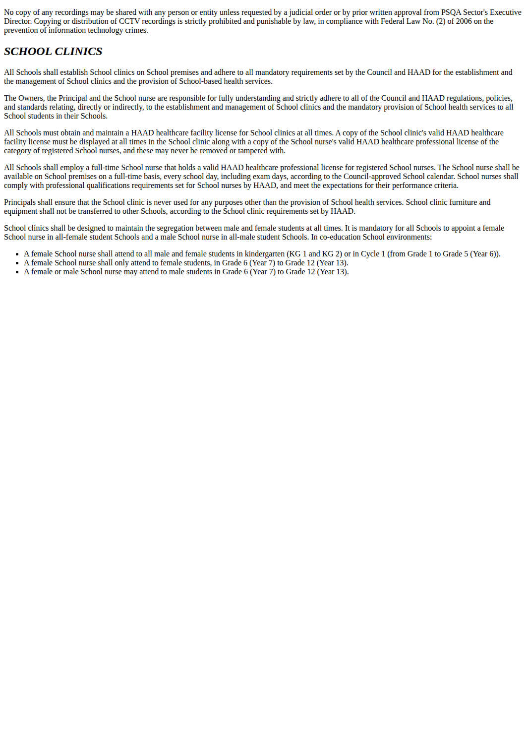No copy of any recordings may be shared with any person or entity unless requested by a judicial order or by prior written approval from PSQA Sector's Executive Director. Copying or distribution of CCTV recordings is strictly prohibited and punishable by law, in compliance with Federal Law No. (2) of 2006 on the prevention of information technology crimes.
SCHOOL CLINICS
All Schools shall establish School clinics on School premises and adhere to all mandatory requirements set by the Council and HAAD for the establishment and the management of School clinics and the provision of School-based health services.
The Owners, the Principal and the School nurse are responsible for fully understanding and strictly adhere to all of the Council and HAAD regulations, policies, and standards relating, directly or indirectly, to the establishment and management of School clinics and the mandatory provision of School health services to all School students in their Schools.
All Schools must obtain and maintain a HAAD healthcare facility license for School clinics at all times. A copy of the School clinic's valid HAAD healthcare facility license must be displayed at all times in the School clinic along with a copy of the School nurse's valid HAAD healthcare professional license of the category of registered School nurses, and these may never be removed or tampered with.
All Schools shall employ a full-time School nurse that holds a valid HAAD healthcare professional license for registered School nurses. The School nurse shall be available on School premises on a full-time basis, every school day, including exam days, according to the Council-approved School calendar. School nurses shall comply with professional qualifications requirements set for School nurses by HAAD, and meet the expectations for their performance criteria.
Principals shall ensure that the School clinic is never used for any purposes other than the provision of School health services. School clinic furniture and equipment shall not be transferred to other Schools, according to the School clinic requirements set by HAAD.
School clinics shall be designed to maintain the segregation between male and female students at all times. It is mandatory for all Schools to appoint a female School nurse in all-female student Schools and a male School nurse in all-male student Schools. In co-education School environments:
A female School nurse shall attend to all male and female students in kindergarten (KG 1 and KG 2) or in Cycle 1 (from Grade 1 to Grade 5 (Year 6)).
A female School nurse shall only attend to female students, in Grade 6 (Year 7) to Grade 12 (Year 13).
A female or male School nurse may attend to male students in Grade 6 (Year 7) to Grade 12 (Year 13).